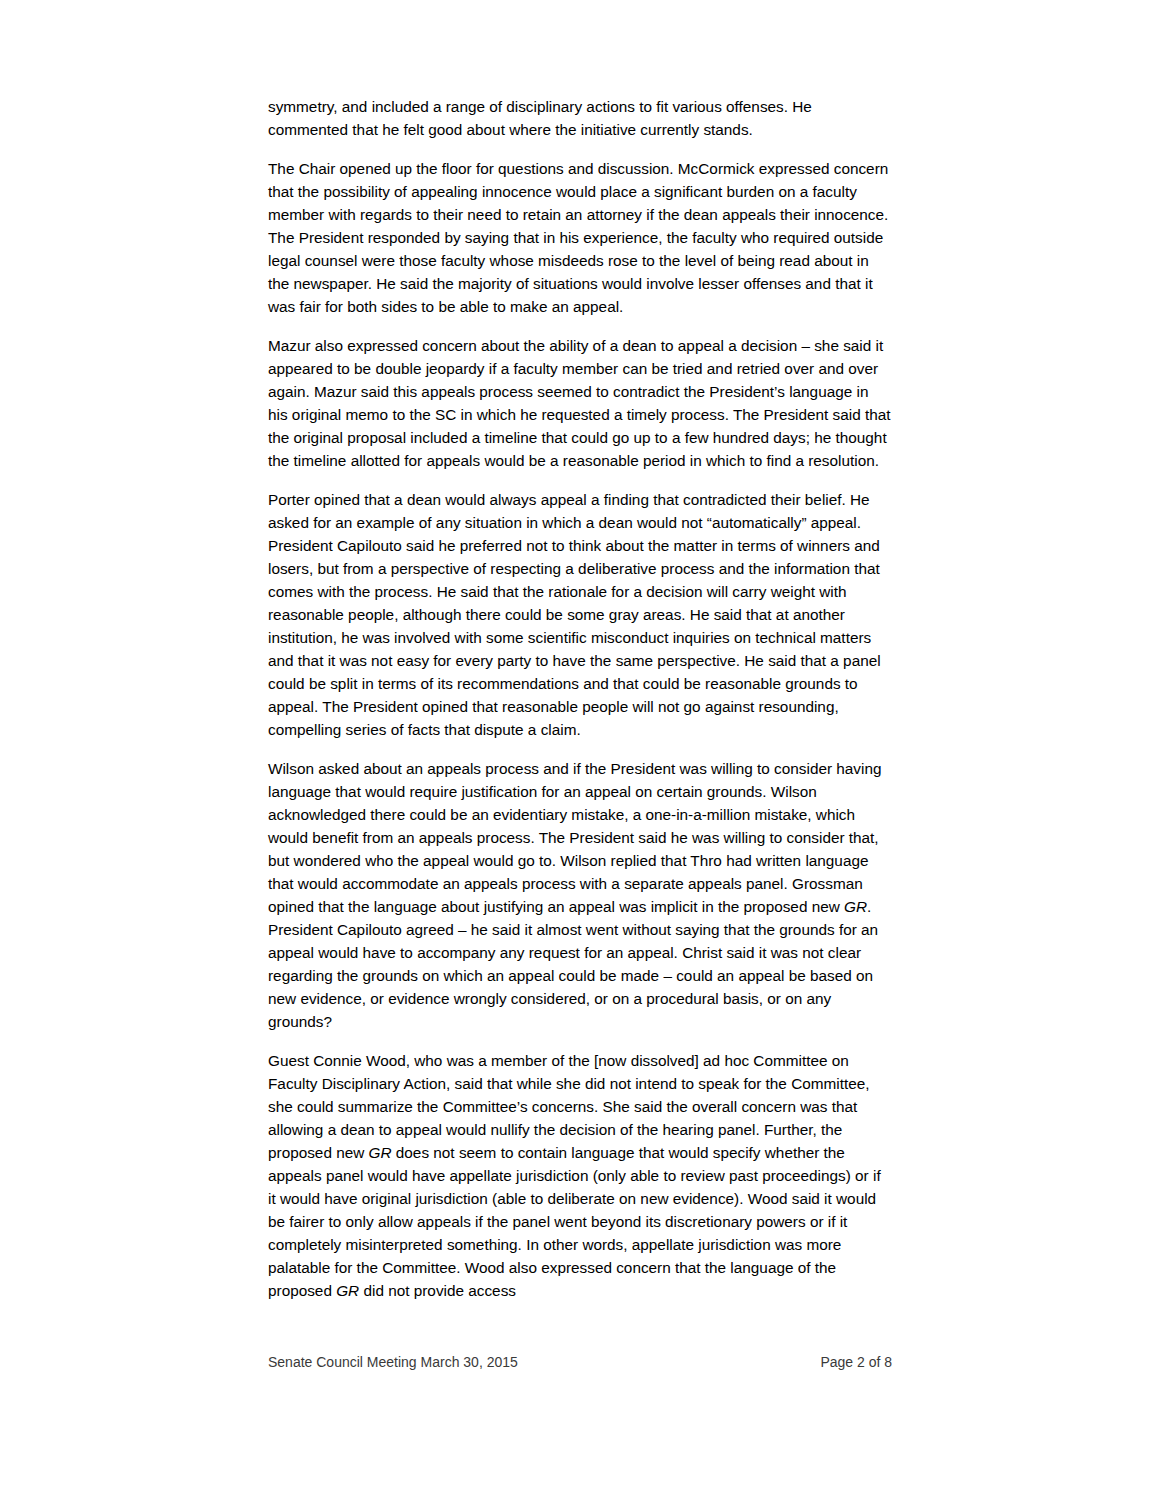symmetry, and included a range of disciplinary actions to fit various offenses. He commented that he felt good about where the initiative currently stands.
The Chair opened up the floor for questions and discussion. McCormick expressed concern that the possibility of appealing innocence would place a significant burden on a faculty member with regards to their need to retain an attorney if the dean appeals their innocence. The President responded by saying that in his experience, the faculty who required outside legal counsel were those faculty whose misdeeds rose to the level of being read about in the newspaper. He said the majority of situations would involve lesser offenses and that it was fair for both sides to be able to make an appeal.
Mazur also expressed concern about the ability of a dean to appeal a decision – she said it appeared to be double jeopardy if a faculty member can be tried and retried over and over again. Mazur said this appeals process seemed to contradict the President’s language in his original memo to the SC in which he requested a timely process. The President said that the original proposal included a timeline that could go up to a few hundred days; he thought the timeline allotted for appeals would be a reasonable period in which to find a resolution.
Porter opined that a dean would always appeal a finding that contradicted their belief. He asked for an example of any situation in which a dean would not “automatically” appeal. President Capilouto said he preferred not to think about the matter in terms of winners and losers, but from a perspective of respecting a deliberative process and the information that comes with the process. He said that the rationale for a decision will carry weight with reasonable people, although there could be some gray areas. He said that at another institution, he was involved with some scientific misconduct inquiries on technical matters and that it was not easy for every party to have the same perspective. He said that a panel could be split in terms of its recommendations and that could be reasonable grounds to appeal. The President opined that reasonable people will not go against resounding, compelling series of facts that dispute a claim.
Wilson asked about an appeals process and if the President was willing to consider having language that would require justification for an appeal on certain grounds. Wilson acknowledged there could be an evidentiary mistake, a one-in-a-million mistake, which would benefit from an appeals process. The President said he was willing to consider that, but wondered who the appeal would go to. Wilson replied that Thro had written language that would accommodate an appeals process with a separate appeals panel. Grossman opined that the language about justifying an appeal was implicit in the proposed new GR. President Capilouto agreed – he said it almost went without saying that the grounds for an appeal would have to accompany any request for an appeal. Christ said it was not clear regarding the grounds on which an appeal could be made – could an appeal be based on new evidence, or evidence wrongly considered, or on a procedural basis, or on any grounds?
Guest Connie Wood, who was a member of the [now dissolved] ad hoc Committee on Faculty Disciplinary Action, said that while she did not intend to speak for the Committee, she could summarize the Committee’s concerns. She said the overall concern was that allowing a dean to appeal would nullify the decision of the hearing panel. Further, the proposed new GR does not seem to contain language that would specify whether the appeals panel would have appellate jurisdiction (only able to review past proceedings) or if it would have original jurisdiction (able to deliberate on new evidence). Wood said it would be fairer to only allow appeals if the panel went beyond its discretionary powers or if it completely misinterpreted something. In other words, appellate jurisdiction was more palatable for the Committee. Wood also expressed concern that the language of the proposed GR did not provide access
Senate Council Meeting March 30, 2015 Page 2 of 8